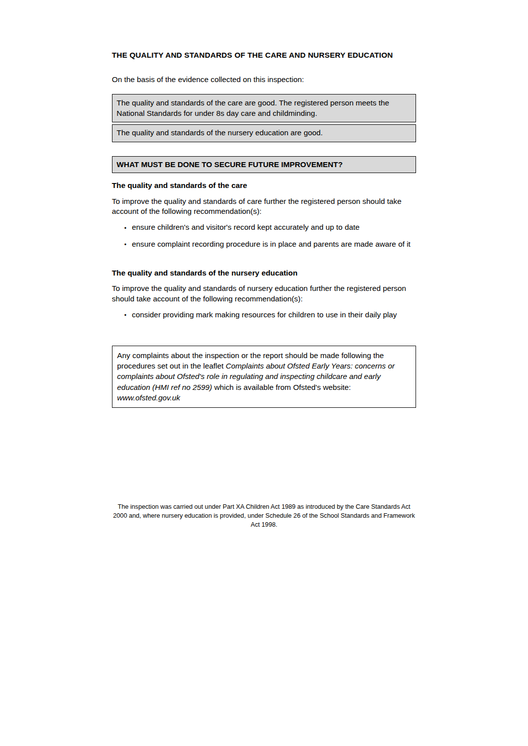THE QUALITY AND STANDARDS OF THE CARE AND NURSERY EDUCATION
On the basis of the evidence collected on this inspection:
The quality and standards of the care are good. The registered person meets the National Standards for under 8s day care and childminding.
The quality and standards of the nursery education are good.
WHAT MUST BE DONE TO SECURE FUTURE IMPROVEMENT?
The quality and standards of the care
To improve the quality and standards of care further the registered person should take account of the following recommendation(s):
ensure children's and visitor's record kept accurately and up to date
ensure complaint recording procedure is in place and parents are made aware of it
The quality and standards of the nursery education
To improve the quality and standards of nursery education further the registered person should take account of the following recommendation(s):
consider providing mark making resources for children to use in their daily play
Any complaints about the inspection or the report should be made following the procedures set out in the leaflet Complaints about Ofsted Early Years: concerns or complaints about Ofsted's role in regulating and inspecting childcare and early education (HMI ref no 2599) which is available from Ofsted's website: www.ofsted.gov.uk
The inspection was carried out under Part XA Children Act 1989 as introduced by the Care Standards Act 2000 and, where nursery education is provided, under Schedule 26 of the School Standards and Framework Act 1998.